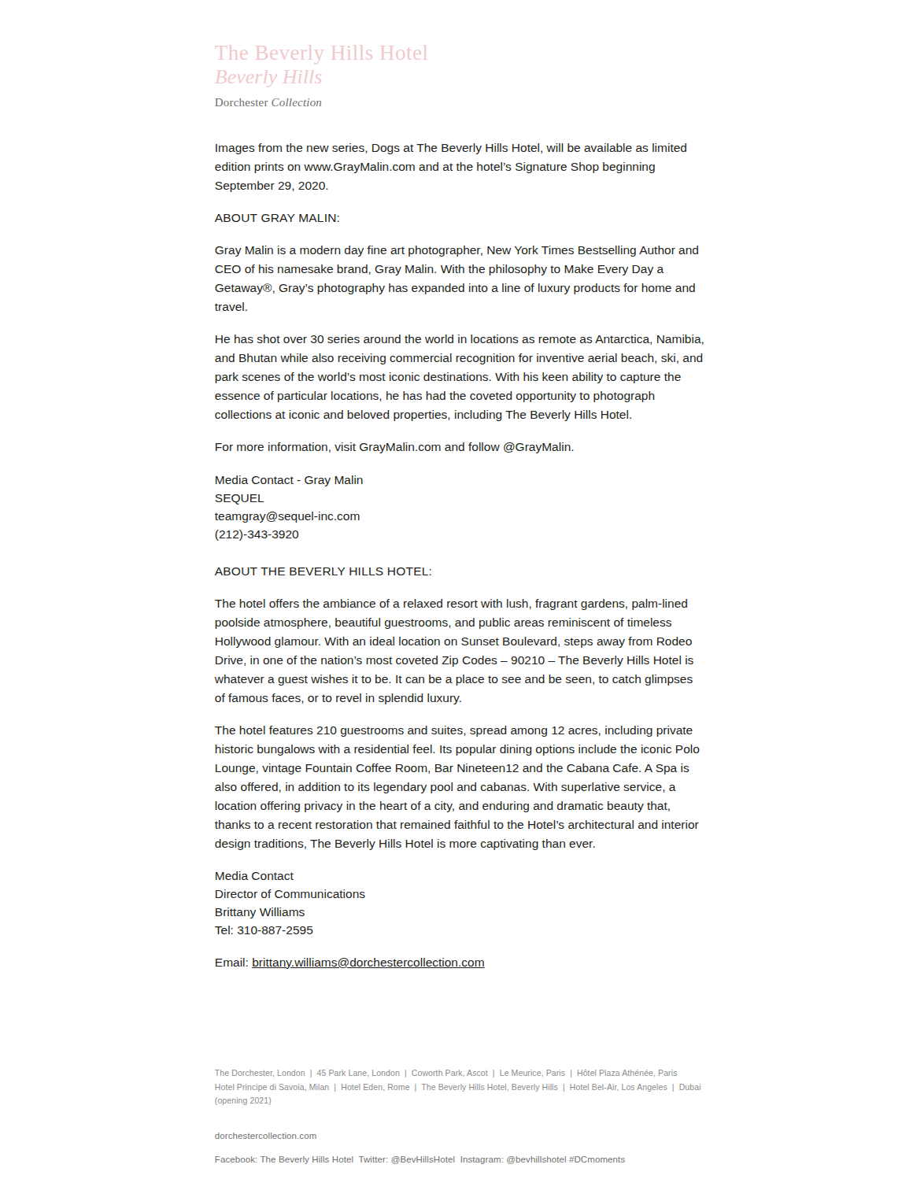The Beverly Hills Hotel
Beverly Hills
Dorchester Collection
Images from the new series, Dogs at The Beverly Hills Hotel, will be available as limited edition prints on www.GrayMalin.com and at the hotel’s Signature Shop beginning September 29, 2020.
ABOUT GRAY MALIN:
Gray Malin is a modern day fine art photographer, New York Times Bestselling Author and CEO of his namesake brand, Gray Malin. With the philosophy to Make Every Day a Getaway®, Gray’s photography has expanded into a line of luxury products for home and travel.
He has shot over 30 series around the world in locations as remote as Antarctica, Namibia, and Bhutan while also receiving commercial recognition for inventive aerial beach, ski, and park scenes of the world’s most iconic destinations. With his keen ability to capture the essence of particular locations, he has had the coveted opportunity to photograph collections at iconic and beloved properties, including The Beverly Hills Hotel.
For more information, visit GrayMalin.com and follow @GrayMalin.
Media Contact - Gray Malin
SEQUEL
teamgray@sequel-inc.com
(212)-343-3920
ABOUT THE BEVERLY HILLS HOTEL:
The hotel offers the ambiance of a relaxed resort with lush, fragrant gardens, palm-lined poolside atmosphere, beautiful guestrooms, and public areas reminiscent of timeless Hollywood glamour. With an ideal location on Sunset Boulevard, steps away from Rodeo Drive, in one of the nation’s most coveted Zip Codes – 90210 – The Beverly Hills Hotel is whatever a guest wishes it to be. It can be a place to see and be seen, to catch glimpses of famous faces, or to revel in splendid luxury.
The hotel features 210 guestrooms and suites, spread among 12 acres, including private historic bungalows with a residential feel. Its popular dining options include the iconic Polo Lounge, vintage Fountain Coffee Room, Bar Nineteen12 and the Cabana Cafe. A Spa is also offered, in addition to its legendary pool and cabanas. With superlative service, a location offering privacy in the heart of a city, and enduring and dramatic beauty that, thanks to a recent restoration that remained faithful to the Hotel’s architectural and interior design traditions, The Beverly Hills Hotel is more captivating than ever.
Media Contact
Director of Communications
Brittany Williams
Tel: 310-887-2595
Email: brittany.williams@dorchestercollection.com
The Dorchester, London | 45 Park Lane, London | Coworth Park, Ascot | Le Meurice, Paris | Hôtel Plaza Athénée, Paris
Hotel Principe di Savoia, Milan | Hotel Eden, Rome | The Beverly Hills Hotel, Beverly Hills | Hotel Bel-Air, Los Angeles | Dubai (opening 2021)
dorchestercollection.com
Facebook: The Beverly Hills Hotel Twitter: @BevHillsHotel Instagram: @bevhillshotel #DCmoments